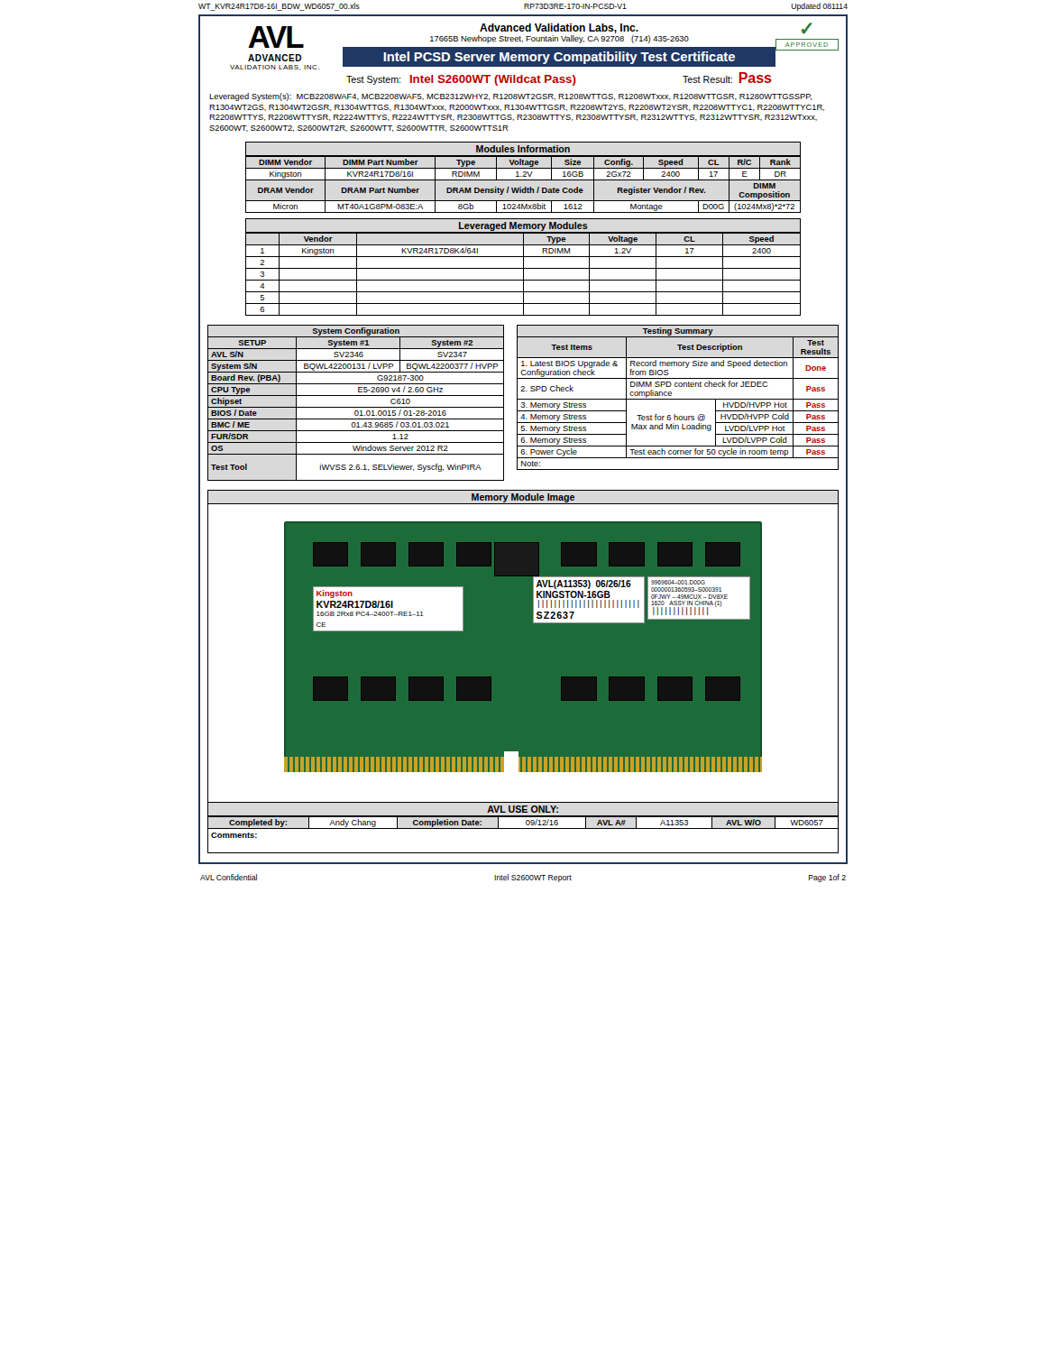WT_KVR24R17D8-16I_BDW_WD6057_00.xls
RP73D3RE-170-IN-PCSD-V1
Updated 081114
AVL
ADVANCED
VALIDATION LABS, INC.
Advanced Validation Labs, Inc.
17665B Newhope Street, Fountain Valley, CA 92708 (714) 435-2630
Intel PCSD Server Memory Compatibility Test Certificate
Test System: Intel S2600WT (Wildcat Pass)
Test Result: Pass
✓
APPROVED
Leveraged System(s): MCB2208WAF4, MCB2208WAF5, MCB2312WHY2, R1208WT2GSR, R1208WTTGS, R1208WTxxx, R1208WTTGSR, R1280WTTGSSPP, R1304WT2GS, R1304WT2GSR, R1304WTTGS, R1304WTxxx, R2000WTxxx, R1304WTTGSR, R2208WT2YS, R2208WT2YSR, R2208WTTYC1, R2208WTTYC1R, R2208WTTYS, R2208WTTYSR, R2224WTTYS, R2224WTTYSR, R2308WTTGS, R2308WTTYS, R2308WTTYSR, R2312WTTYS, R2312WTTYSR, R2312WTxxx, S2600WT, S2600WT2, S2600WT2R, S2600WTT, S2600WTTR, S2600WTTS1R
Modules Information
| DIMM Vendor | DIMM Part Number | Type | Voltage | Size | Config. | Speed | CL | R/C | Rank |
| --- | --- | --- | --- | --- | --- | --- | --- | --- | --- |
| Kingston | KVR24R17D8/16I | RDIMM | 1.2V | 16GB | 2Gx72 | 2400 | 17 | E | DR |
| DRAM Vendor | DRAM Part Number | DRAM Density / Width / Date Code | Register Vendor / Rev. | DIMM Composition |
| Micron | MT40A1G8PM-083E:A | 8Gb | 1024Mx8bit | 1612 | Montage | D00G | (1024Mx8)*2*72 |
Leveraged Memory Modules
| | Vendor | | Type | Voltage | CL | Speed |
| 1 | Kingston | KVR24R17D8K4/64I | RDIMM | 1.2V | 17 | 2400 |
| 2 | | | | | | |
| 3 | | | | | | |
| 4 | | | | | | |
| 5 | | | | | | |
| 6 | | | | | | |
| System Configuration |
| --- |
| SETUP | System #1 | System #2 |
| AVL S/N | SV2346 | SV2347 |
| System S/N | BQWL42200131 / LVPP | BQWL42200377 / HVPP |
| Board Rev. (PBA) | G92187-300 |
| CPU Type | E5-2690 v4 / 2.60 GHz |
| Chipset | C610 |
| BIOS / Date | 01.01.0015 / 01-28-2016 |
| BMC / ME | 01.43.9685 / 03.01.03.021 |
| FUR/SDR | 1.12 |
| OS | Windows Server 2012 R2 |
| Test Tool | iWVSS 2.6.1, SELViewer, Syscfg, WinPIRA |
| Testing Summary |
| --- |
| Test Items | Test Description | Test Results |
| 1. Latest BIOS Upgrade & Configuration check | Record memory Size and Speed detection from BIOS | Done |
| 2. SPD Check | DIMM SPD content check for JEDEC compliance | Pass |
| 3. Memory Stress | Test for 6 hours @ Max and Min Loading | HVDD/HVPP Hot | Pass |
| 4. Memory Stress | HVDD/HVPP Cold | Pass |
| 5. Memory Stress | LVDD/LVPP Hot | Pass |
| 6. Memory Stress | LVDD/LVPP Cold | Pass |
| 6. Power Cycle | Test each corner for 50 cycle in room temp | Pass |
| Note: |
Memory Module Image
Kingston
KVR24R17D8/16I
16GB 2Rx8 PC4–2400T–RE1–11
CE
AVL(A11353) 06/26/16
KINGSTON-16GB
|||||||||||||||||||||||||
SZ2637
9969604–001.D00G
0000001360593–S000391
0FJWY – 49MCUX – DV8XE
1620 ASSY IN CHINA (1)
||||||||||||||
AVL USE ONLY:
| Completed by: | Andy Chang | Completion Date: | 09/12/16 | AVL A# | A11353 | AVL W/O | WD6057 |
Comments:
AVL Confidential
Intel S2600WT Report
Page 1of 2